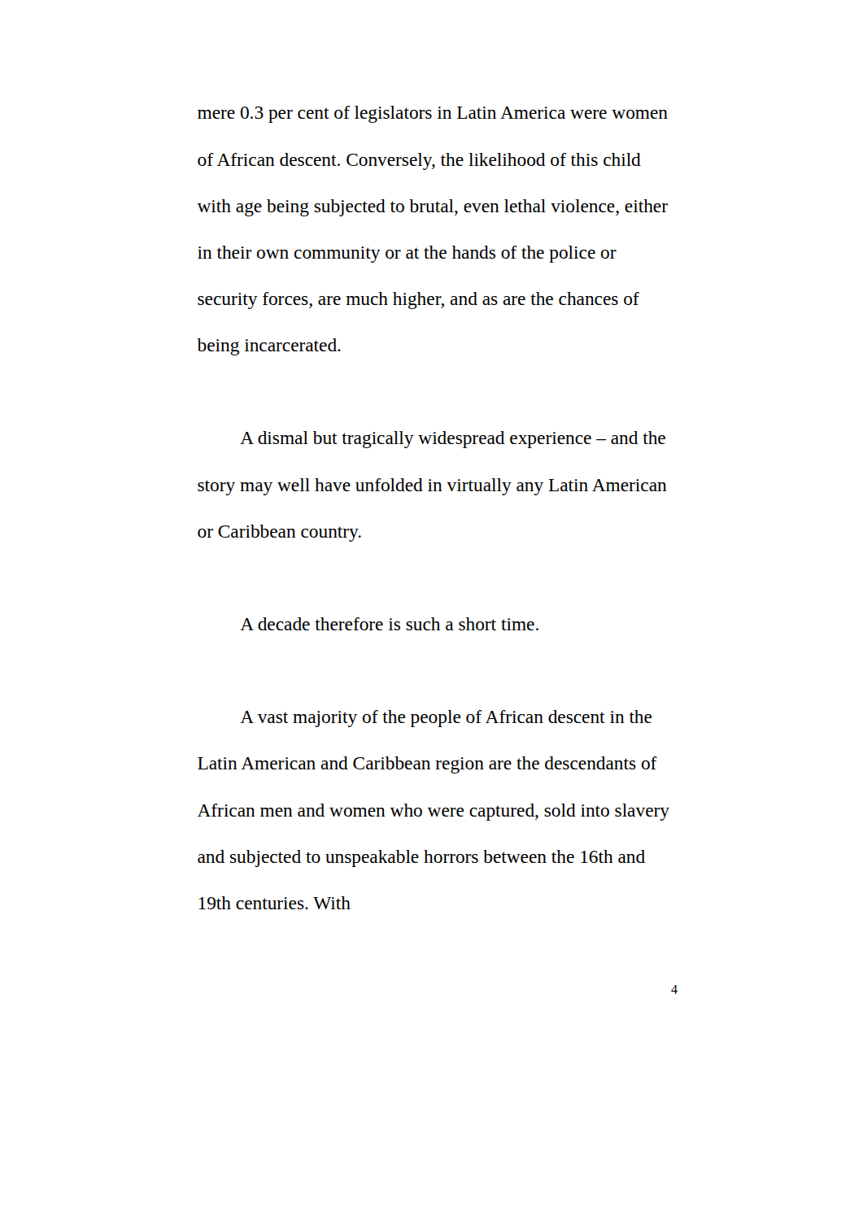mere 0.3 per cent of legislators in Latin America were women of African descent. Conversely, the likelihood of this child with age being subjected to brutal, even lethal violence, either in their own community or at the hands of the police or security forces, are much higher, and as are the chances of being incarcerated.
A dismal but tragically widespread experience – and the story may well have unfolded in virtually any Latin American or Caribbean country.
A decade therefore is such a short time.
A vast majority of the people of African descent in the Latin American and Caribbean region are the descendants of African men and women who were captured, sold into slavery and subjected to unspeakable horrors between the 16th and 19th centuries. With
4